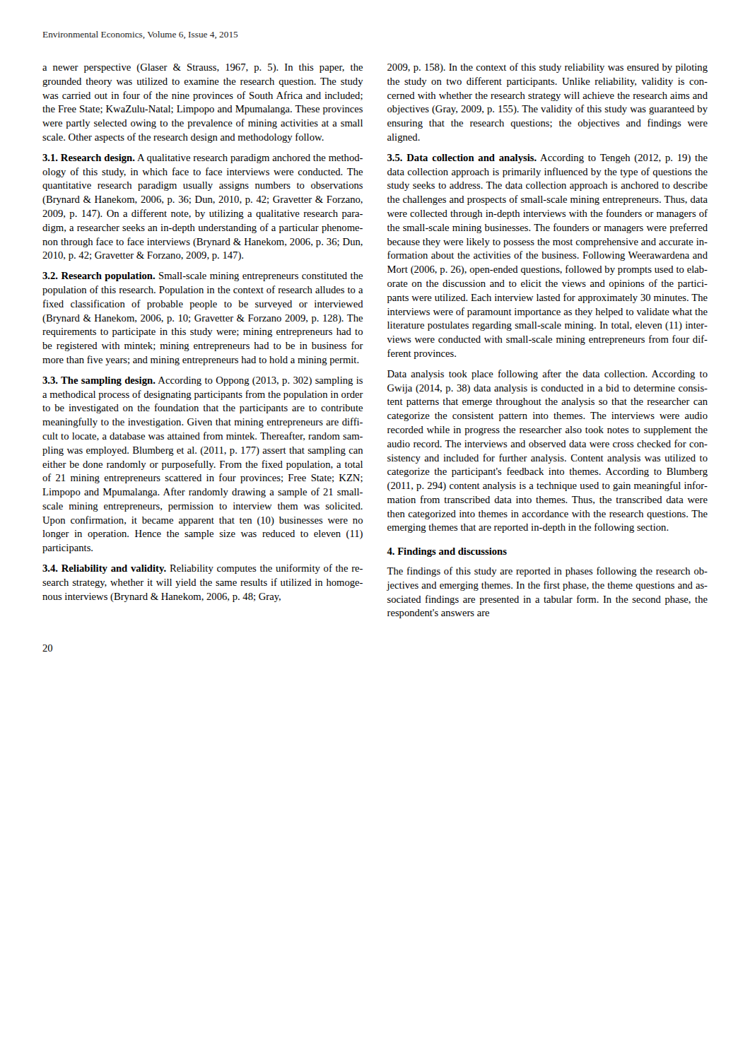Environmental Economics, Volume 6, Issue 4, 2015
a newer perspective (Glaser & Strauss, 1967, p. 5). In this paper, the grounded theory was utilized to examine the research question. The study was carried out in four of the nine provinces of South Africa and included; the Free State; KwaZulu-Natal; Limpopo and Mpumalanga. These provinces were partly selected owing to the prevalence of mining activities at a small scale. Other aspects of the research design and methodology follow.
3.1. Research design. A qualitative research paradigm anchored the methodology of this study, in which face to face interviews were conducted. The quantitative research paradigm usually assigns numbers to observations (Brynard & Hanekom, 2006, p. 36; Dun, 2010, p. 42; Gravetter & Forzano, 2009, p. 147). On a different note, by utilizing a qualitative research paradigm, a researcher seeks an in-depth understanding of a particular phenomenon through face to face interviews (Brynard & Hanekom, 2006, p. 36; Dun, 2010, p. 42; Gravetter & Forzano, 2009, p. 147).
3.2. Research population. Small-scale mining entrepreneurs constituted the population of this research. Population in the context of research alludes to a fixed classification of probable people to be surveyed or interviewed (Brynard & Hanekom, 2006, p. 10; Gravetter & Forzano 2009, p. 128). The requirements to participate in this study were; mining entrepreneurs had to be registered with mintek; mining entrepreneurs had to be in business for more than five years; and mining entrepreneurs had to hold a mining permit.
3.3. The sampling design. According to Oppong (2013, p. 302) sampling is a methodical process of designating participants from the population in order to be investigated on the foundation that the participants are to contribute meaningfully to the investigation. Given that mining entrepreneurs are difficult to locate, a database was attained from mintek. Thereafter, random sampling was employed. Blumberg et al. (2011, p. 177) assert that sampling can either be done randomly or purposefully. From the fixed population, a total of 21 mining entrepreneurs scattered in four provinces; Free State; KZN; Limpopo and Mpumalanga. After randomly drawing a sample of 21 small-scale mining entrepreneurs, permission to interview them was solicited. Upon confirmation, it became apparent that ten (10) businesses were no longer in operation. Hence the sample size was reduced to eleven (11) participants.
3.4. Reliability and validity. Reliability computes the uniformity of the research strategy, whether it will yield the same results if utilized in homogenous interviews (Brynard & Hanekom, 2006, p. 48; Gray,
2009, p. 158). In the context of this study reliability was ensured by piloting the study on two different participants. Unlike reliability, validity is concerned with whether the research strategy will achieve the research aims and objectives (Gray, 2009, p. 155). The validity of this study was guaranteed by ensuring that the research questions; the objectives and findings were aligned.
3.5. Data collection and analysis. According to Tengeh (2012, p. 19) the data collection approach is primarily influenced by the type of questions the study seeks to address. The data collection approach is anchored to describe the challenges and prospects of small-scale mining entrepreneurs. Thus, data were collected through in-depth interviews with the founders or managers of the small-scale mining businesses. The founders or managers were preferred because they were likely to possess the most comprehensive and accurate information about the activities of the business. Following Weerawardena and Mort (2006, p. 26), open-ended questions, followed by prompts used to elaborate on the discussion and to elicit the views and opinions of the participants were utilized. Each interview lasted for approximately 30 minutes. The interviews were of paramount importance as they helped to validate what the literature postulates regarding small-scale mining. In total, eleven (11) interviews were conducted with small-scale mining entrepreneurs from four different provinces.
Data analysis took place following after the data collection. According to Gwija (2014, p. 38) data analysis is conducted in a bid to determine consistent patterns that emerge throughout the analysis so that the researcher can categorize the consistent pattern into themes. The interviews were audio recorded while in progress the researcher also took notes to supplement the audio record. The interviews and observed data were cross checked for consistency and included for further analysis. Content analysis was utilized to categorize the participant's feedback into themes. According to Blumberg (2011, p. 294) content analysis is a technique used to gain meaningful information from transcribed data into themes. Thus, the transcribed data were then categorized into themes in accordance with the research questions. The emerging themes that are reported in-depth in the following section.
4. Findings and discussions
The findings of this study are reported in phases following the research objectives and emerging themes. In the first phase, the theme questions and associated findings are presented in a tabular form. In the second phase, the respondent's answers are
20